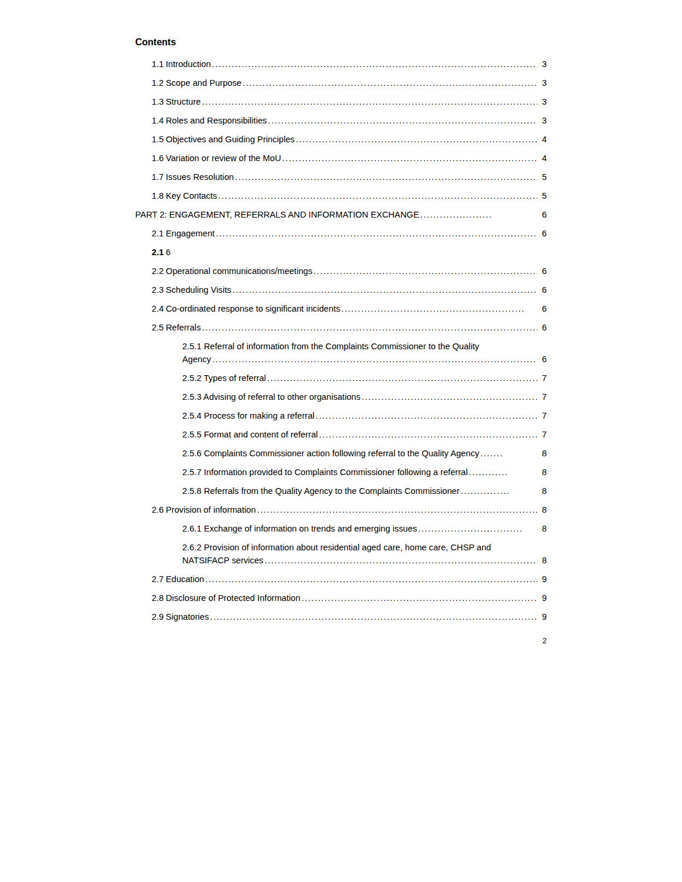Contents
1.1 Introduction ........................................................................................................... 3
1.2 Scope and Purpose .............................................................................................. 3
1.3 Structure .............................................................................................................. 3
1.4 Roles and Responsibilities ....................................................................................... 3
1.5 Objectives and Guiding Principles .......................................................................... 4
1.6 Variation or review of the MoU ................................................................................ 4
1.7 Issues Resolution .................................................................................................. 5
1.8 Key Contacts ......................................................................................................... 5
PART 2: ENGAGEMENT, REFERRALS AND INFORMATION EXCHANGE ...................... 6
2.1 Engagement ......................................................................................................... 6
2.1 6
2.2 Operational communications/meetings ..................................................................... 6
2.3 Scheduling Visits ................................................................................................... 6
2.4 Co-ordinated response to significant incidents ........................................................ 6
2.5 Referrals ............................................................................................................... 6
2.5.1 Referral of information from the Complaints Commissioner to the Quality Agency ................................................................................................................... 6
2.5.2 Types of referral .............................................................................................. 7
2.5.3 Advising of referral to other organisations ....................................................... 7
2.5.4 Process for making a referral .......................................................................... 7
2.5.5 Format and content of referral ......................................................................... 7
2.5.6 Complaints Commissioner action following referral to the Quality Agency ....... 8
2.5.7 Information provided to Complaints Commissioner following a referral ............ 8
2.5.8 Referrals from the Quality Agency to the Complaints Commissioner ............... 8
2.6 Provision of information .......................................................................................... 8
2.6.1 Exchange of information on trends and emerging issues ................................ 8
2.6.2 Provision of information about residential aged care, home care, CHSP and NATSIFACP services ............................................................................................... 8
2.7 Education .............................................................................................................. 9
2.8 Disclosure of Protected Information ........................................................................ 9
2.9 Signatories ............................................................................................................ 9
2